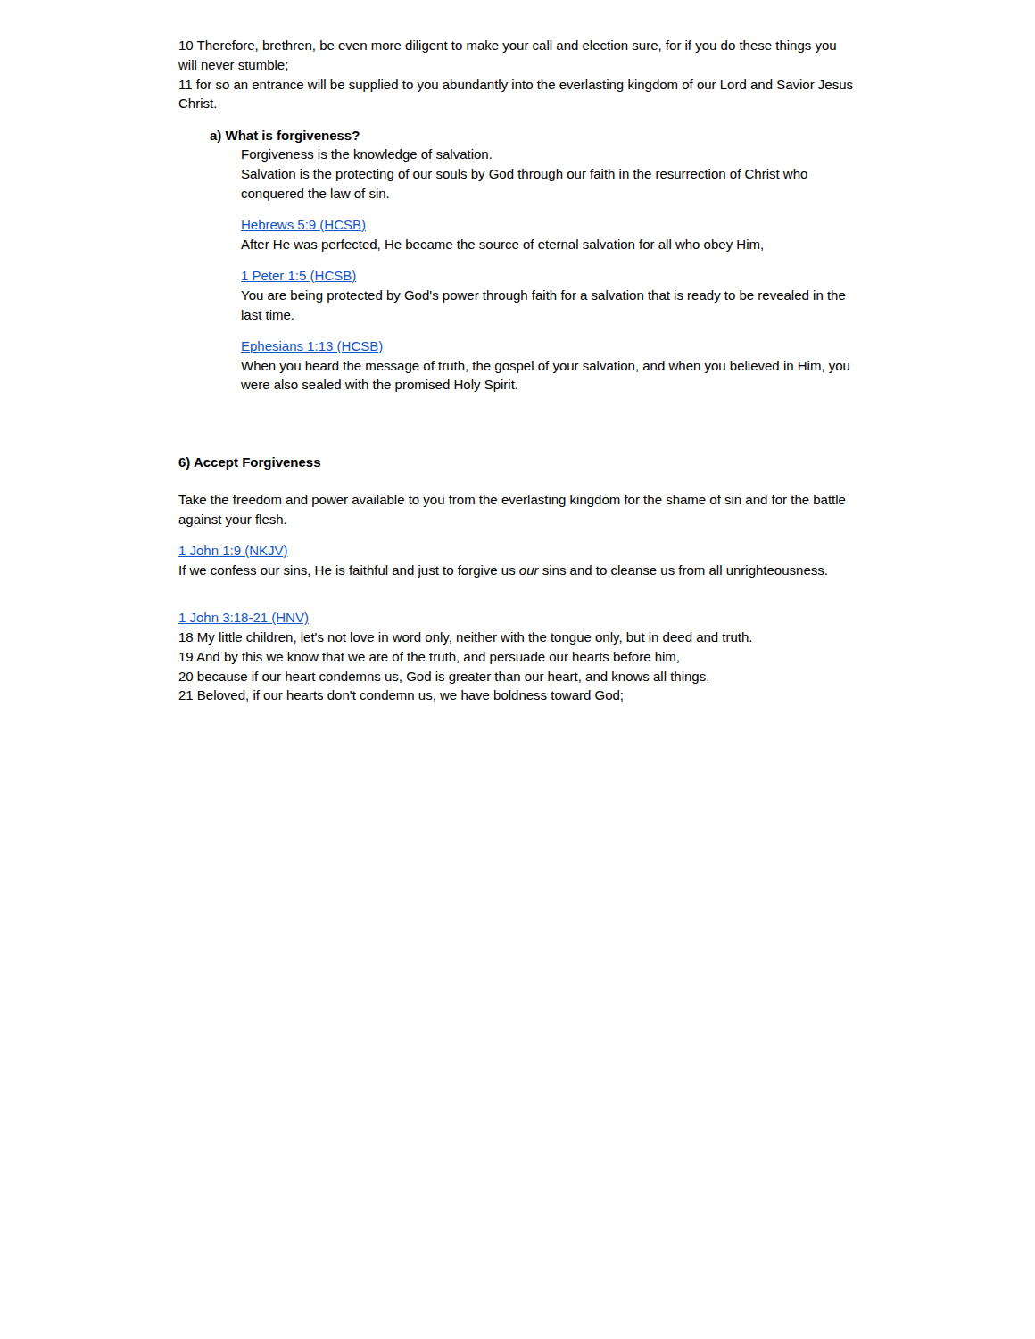10 Therefore, brethren, be even more diligent to make your call and election sure, for if you do these things you will never stumble;
11 for so an entrance will be supplied to you abundantly into the everlasting kingdom of our Lord and Savior Jesus Christ.
a) What is forgiveness?
Forgiveness is the knowledge of salvation.
Salvation is the protecting of our souls by God through our faith in the resurrection of Christ who conquered the law of sin.
Hebrews 5:9 (HCSB)
After He was perfected, He became the source of eternal salvation for all who obey Him,
1 Peter 1:5 (HCSB)
You are being protected by God's power through faith for a salvation that is ready to be revealed in the last time.
Ephesians 1:13 (HCSB)
When you heard the message of truth, the gospel of your salvation, and when you believed in Him, you were also sealed with the promised Holy Spirit.
6) Accept Forgiveness
Take the freedom and power available to you from the everlasting kingdom for the shame of sin and for the battle against your flesh.
1 John 1:9 (NKJV)
If we confess our sins, He is faithful and just to forgive us our sins and to cleanse us from all unrighteousness.
1 John 3:18-21 (HNV)
18 My little children, let's not love in word only, neither with the tongue only, but in deed and truth.
19 And by this we know that we are of the truth, and persuade our hearts before him,
20 because if our heart condemns us, God is greater than our heart, and knows all things.
21 Beloved, if our hearts don't condemn us, we have boldness toward God;